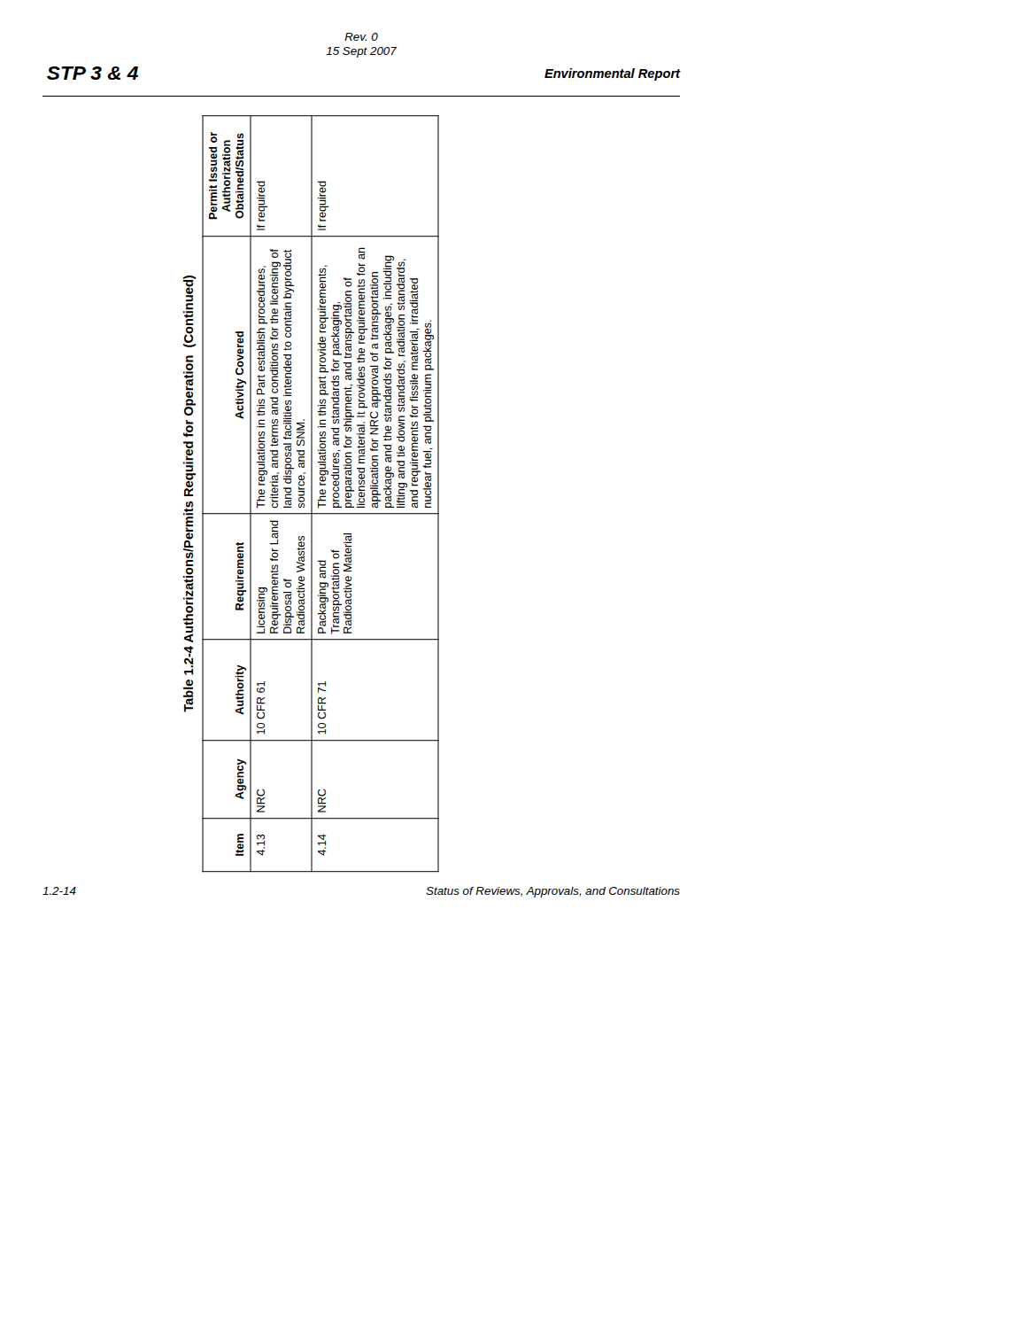Rev. 0
15 Sept 2007
STP 3 & 4
Environmental Report
Table 1.2-4 Authorizations/Permits Required for Operation (Continued)
| Item | Agency | Authority | Requirement | Activity Covered | Permit Issued or Authorization Obtained/Status |
| --- | --- | --- | --- | --- | --- |
| 4.13 | NRC | 10 CFR 61 | Licensing Requirements for Land Disposal of Radioactive Wastes | The regulations in this Part establish procedures, criteria, and terms and conditions for the licensing of land disposal facilities intended to contain byproduct source, and SNM. | If required |
| 4.14 | NRC | 10 CFR 71 | Packaging and Transportation of Radioactive Material | The regulations in this part provide requirements, procedures, and standards for packaging, preparation for shipment, and transportation of licensed material. It provides the requirements for an application for NRC approval of a transportation package and the standards for packages, including lifting and tie down standards, radiation standards, and requirements for fissile material, irradiated nuclear fuel, and plutonium packages. | If required |
1.2-14
Status of Reviews, Approvals, and Consultations